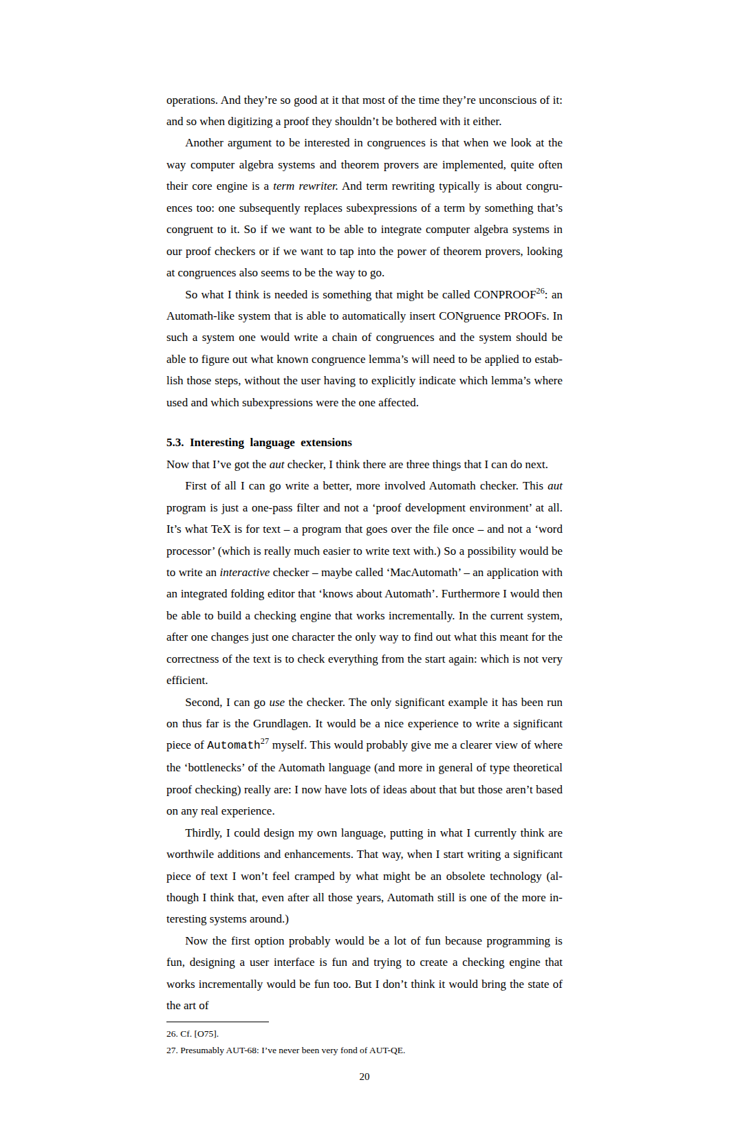operations. And they’re so good at it that most of the time they’re unconscious of it: and so when digitizing a proof they shouldn’t be bothered with it either.
Another argument to be interested in congruences is that when we look at the way computer algebra systems and theorem provers are implemented, quite often their core engine is a term rewriter. And term rewriting typically is about congruences too: one subsequently replaces subexpressions of a term by something that’s congruent to it. So if we want to be able to integrate computer algebra systems in our proof checkers or if we want to tap into the power of theorem provers, looking at congruences also seems to be the way to go.
So what I think is needed is something that might be called CONPROOF26: an Automath-like system that is able to automatically insert CONgruence PROOFs. In such a system one would write a chain of congruences and the system should be able to figure out what known congruence lemma’s will need to be applied to establish those steps, without the user having to explicitly indicate which lemma’s where used and which subexpressions were the one affected.
5.3. Interesting language extensions
Now that I’ve got the aut checker, I think there are three things that I can do next.
First of all I can go write a better, more involved Automath checker. This aut program is just a one-pass filter and not a ‘proof development environment’ at all. It’s what TeX is for text – a program that goes over the file once – and not a ‘word processor’ (which is really much easier to write text with.) So a possibility would be to write an interactive checker – maybe called ‘MacAutomath’ – an application with an integrated folding editor that ‘knows about Automath’. Furthermore I would then be able to build a checking engine that works incrementally. In the current system, after one changes just one character the only way to find out what this meant for the correctness of the text is to check everything from the start again: which is not very efficient.
Second, I can go use the checker. The only significant example it has been run on thus far is the Grundlagen. It would be a nice experience to write a significant piece of Automath27 myself. This would probably give me a clearer view of where the ‘bottlenecks’ of the Automath language (and more in general of type theoretical proof checking) really are: I now have lots of ideas about that but those aren’t based on any real experience.
Thirdly, I could design my own language, putting in what I currently think are worthwile additions and enhancements. That way, when I start writing a significant piece of text I won’t feel cramped by what might be an obsolete technology (although I think that, even after all those years, Automath still is one of the more interesting systems around.)
Now the first option probably would be a lot of fun because programming is fun, designing a user interface is fun and trying to create a checking engine that works incrementally would be fun too. But I don’t think it would bring the state of the art of
26. Cf. [O75].
27. Presumably AUT-68: I’ve never been very fond of AUT-QE.
20